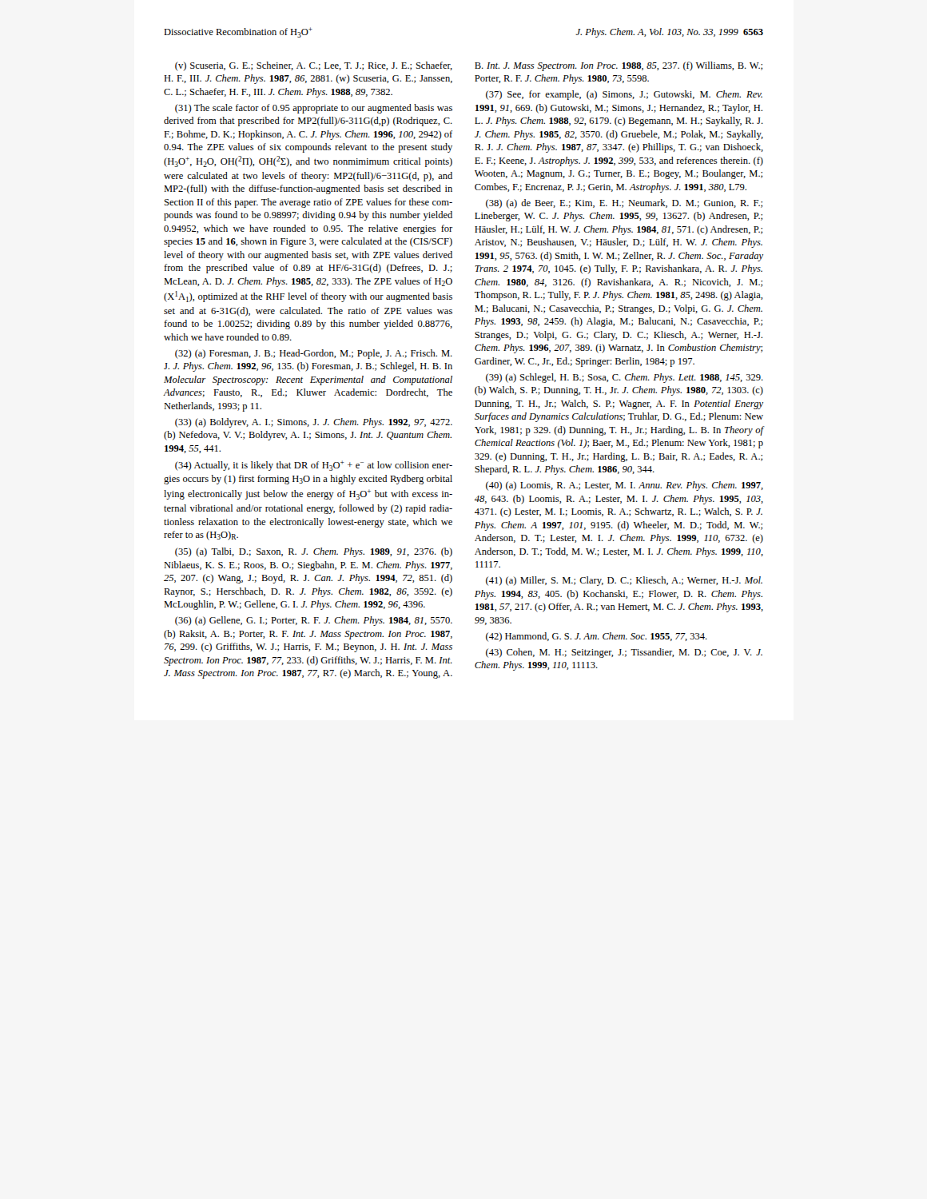Dissociative Recombination of H3O+ J. Phys. Chem. A, Vol. 103, No. 33, 1999 6563
(v) Scuseria, G. E.; Scheiner, A. C.; Lee, T. J.; Rice, J. E.; Schaefer, H. F., III. J. Chem. Phys. 1987, 86, 2881. (w) Scuseria, G. E.; Janssen, C. L.; Schaefer, H. F., III. J. Chem. Phys. 1988, 89, 7382.
(31) The scale factor of 0.95 appropriate to our augmented basis was derived from that prescribed for MP2(full)/6-311G(d,p) (Rodriquez, C. F.; Bohme, D. K.; Hopkinson, A. C. J. Phys. Chem. 1996, 100, 2942) of 0.94. The ZPE values of six compounds relevant to the present study (H3O+, H2O, OH(2Π), OH(2Σ), and two nonmimimum critical points) were calculated at two levels of theory: MP2(full)/6−311G(d, p), and MP2-(full) with the diffuse-function-augmented basis set described in Section II of this paper. The average ratio of ZPE values for these compounds was found to be 0.98997; dividing 0.94 by this number yielded 0.94952, which we have rounded to 0.95. The relative energies for species 15 and 16, shown in Figure 3, were calculated at the (CIS/SCF) level of theory with our augmented basis set, with ZPE values derived from the prescribed value of 0.89 at HF/6-31G(d) (Defrees, D. J.; McLean, A. D. J. Chem. Phys. 1985, 82, 333). The ZPE values of H2O (X1A1), optimized at the RHF level of theory with our augmented basis set and at 6-31G(d), were calculated. The ratio of ZPE values was found to be 1.00252; dividing 0.89 by this number yielded 0.88776, which we have rounded to 0.89.
(32) (a) Foresman, J. B.; Head-Gordon, M.; Pople, J. A.; Frisch. M. J. J. Phys. Chem. 1992, 96, 135. (b) Foresman, J. B.; Schlegel, H. B. In Molecular Spectroscopy: Recent Experimental and Computational Advances; Fausto, R., Ed.; Kluwer Academic: Dordrecht, The Netherlands, 1993; p 11.
(33) (a) Boldyrev, A. I.; Simons, J. J. Chem. Phys. 1992, 97, 4272. (b) Nefedova, V. V.; Boldyrev, A. I.; Simons, J. Int. J. Quantum Chem. 1994, 55, 441.
(34) Actually, it is likely that DR of H3O+ + e− at low collision energies occurs by (1) first forming H3O in a highly excited Rydberg orbital lying electronically just below the energy of H3O+ but with excess internal vibrational and/or rotational energy, followed by (2) rapid radiationless relaxation to the electronically lowest-energy state, which we refer to as (H3O)R.
(35) (a) Talbi, D.; Saxon, R. J. Chem. Phys. 1989, 91, 2376. (b) Niblaeus, K. S. E.; Roos, B. O.; Siegbahn, P. E. M. Chem. Phys. 1977, 25, 207. (c) Wang, J.; Boyd, R. J. Can. J. Phys. 1994, 72, 851. (d) Raynor, S.; Herschbach, D. R. J. Phys. Chem. 1982, 86, 3592. (e) McLoughlin, P. W.; Gellene, G. I. J. Phys. Chem. 1992, 96, 4396.
(36) (a) Gellene, G. I.; Porter, R. F. J. Chem. Phys. 1984, 81, 5570. (b) Raksit, A. B.; Porter, R. F. Int. J. Mass Spectrom. Ion Proc. 1987, 76, 299. (c) Griffiths, W. J.; Harris, F. M.; Beynon, J. H. Int. J. Mass Spectrom. Ion Proc. 1987, 77, 233. (d) Griffiths, W. J.; Harris, F. M. Int. J. Mass Spectrom. Ion Proc. 1987, 77, R7. (e) March, R. E.; Young, A. B. Int. J. Mass Spectrom. Ion Proc. 1988, 85, 237. (f) Williams, B. W.; Porter, R. F. J. Chem. Phys. 1980, 73, 5598.
(37) See, for example, (a) Simons, J.; Gutowski, M. Chem. Rev. 1991, 91, 669. (b) Gutowski, M.; Simons, J.; Hernandez, R.; Taylor, H. L. J. Phys. Chem. 1988, 92, 6179. (c) Begemann, M. H.; Saykally, R. J. J. Chem. Phys. 1985, 82, 3570. (d) Gruebele, M.; Polak, M.; Saykally, R. J. J. Chem. Phys. 1987, 87, 3347. (e) Phillips, T. G.; van Dishoeck, E. F.; Keene, J. Astrophys. J. 1992, 399, 533, and references therein. (f) Wooten, A.; Magnum, J. G.; Turner, B. E.; Bogey, M.; Boulanger, M.; Combes, F.; Encrenaz, P. J.; Gerin, M. Astrophys. J. 1991, 380, L79.
(38) (a) de Beer, E.; Kim, E. H.; Neumark, D. M.; Gunion, R. F.; Lineberger, W. C. J. Phys. Chem. 1995, 99, 13627. (b) Andresen, P.; Häusler, H.; Lülf, H. W. J. Chem. Phys. 1984, 81, 571. (c) Andresen, P.; Aristov, N.; Beushausen, V.; Häusler, D.; Lülf, H. W. J. Chem. Phys. 1991, 95, 5763. (d) Smith, I. W. M.; Zellner, R. J. Chem. Soc., Faraday Trans. 2 1974, 70, 1045. (e) Tully, F. P.; Ravishankara, A. R. J. Phys. Chem. 1980, 84, 3126. (f) Ravishankara, A. R.; Nicovich, J. M.; Thompson, R. L.; Tully, F. P. J. Phys. Chem. 1981, 85, 2498. (g) Alagia, M.; Balucani, N.; Casavecchia, P.; Stranges, D.; Volpi, G. G. J. Chem. Phys. 1993, 98, 2459. (h) Alagia, M.; Balucani, N.; Casavecchia, P.; Stranges, D.; Volpi, G. G.; Clary, D. C.; Kliesch, A.; Werner, H.-J. Chem. Phys. 1996, 207, 389. (i) Warnatz, J. In Combustion Chemistry; Gardiner, W. C., Jr., Ed.; Springer: Berlin, 1984; p 197.
(39) (a) Schlegel, H. B.; Sosa, C. Chem. Phys. Lett. 1988, 145, 329. (b) Walch, S. P.; Dunning, T. H., Jr. J. Chem. Phys. 1980, 72, 1303. (c) Dunning, T. H., Jr.; Walch, S. P.; Wagner, A. F. In Potential Energy Surfaces and Dynamics Calculations; Truhlar, D. G., Ed.; Plenum: New York, 1981; p 329. (d) Dunning, T. H., Jr.; Harding, L. B. In Theory of Chemical Reactions (Vol. 1); Baer, M., Ed.; Plenum: New York, 1981; p 329. (e) Dunning, T. H., Jr.; Harding, L. B.; Bair, R. A.; Eades, R. A.; Shepard, R. L. J. Phys. Chem. 1986, 90, 344.
(40) (a) Loomis, R. A.; Lester, M. I. Annu. Rev. Phys. Chem. 1997, 48, 643. (b) Loomis, R. A.; Lester, M. I. J. Chem. Phys. 1995, 103, 4371. (c) Lester, M. I.; Loomis, R. A.; Schwartz, R. L.; Walch, S. P. J. Phys. Chem. A 1997, 101, 9195. (d) Wheeler, M. D.; Todd, M. W.; Anderson, D. T.; Lester, M. I. J. Chem. Phys. 1999, 110, 6732. (e) Anderson, D. T.; Todd, M. W.; Lester, M. I. J. Chem. Phys. 1999, 110, 11117.
(41) (a) Miller, S. M.; Clary, D. C.; Kliesch, A.; Werner, H.-J. Mol. Phys. 1994, 83, 405. (b) Kochanski, E.; Flower, D. R. Chem. Phys. 1981, 57, 217. (c) Offer, A. R.; van Hemert, M. C. J. Chem. Phys. 1993, 99, 3836.
(42) Hammond, G. S. J. Am. Chem. Soc. 1955, 77, 334.
(43) Cohen, M. H.; Seitzinger, J.; Tissandier, M. D.; Coe, J. V. J. Chem. Phys. 1999, 110, 11113.